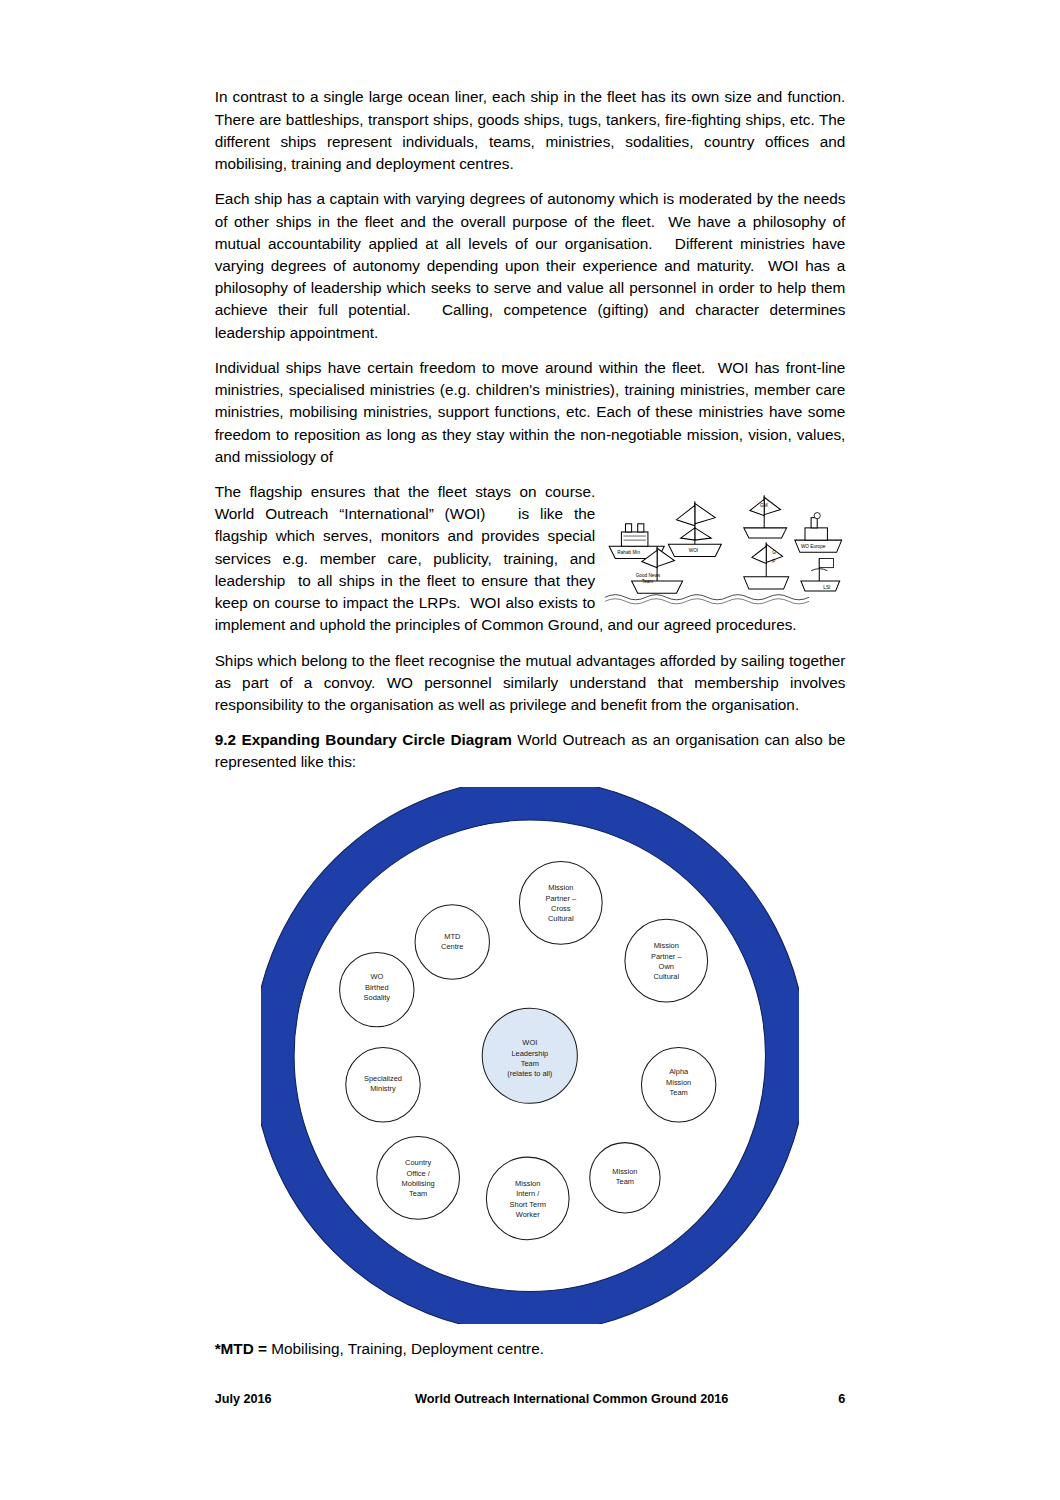In contrast to a single large ocean liner, each ship in the fleet has its own size and function. There are battleships, transport ships, goods ships, tugs, tankers, fire-fighting ships, etc. The different ships represent individuals, teams, ministries, sodalities, country offices and mobilising, training and deployment centres.
Each ship has a captain with varying degrees of autonomy which is moderated by the needs of other ships in the fleet and the overall purpose of the fleet. We have a philosophy of mutual accountability applied at all levels of our organisation. Different ministries have varying degrees of autonomy depending upon their experience and maturity. WOI has a philosophy of leadership which seeks to serve and value all personnel in order to help them achieve their full potential. Calling, competence (gifting) and character determines leadership appointment.
Individual ships have certain freedom to move around within the fleet. WOI has front-line ministries, specialised ministries (e.g. children's ministries), training ministries, member care ministries, mobilising ministries, support functions, etc. Each of these ministries have some freedom to reposition as long as they stay within the non-negotiable mission, vision, values, and missiology of
Rahab Min WOI GM WO Europe Good News Team G P LSI
The flagship ensures that the fleet stays on course. World Outreach “International” (WOI) is like the flagship which serves, monitors and provides special services e.g. member care, publicity, training, and leadership to all ships in the fleet to ensure that they keep on course to impact the LRPs. WOI also exists to implement and uphold the principles of Common Ground, and our agreed procedures.
Ships which belong to the fleet recognise the mutual advantages afforded by sailing together as part of a convoy. WO personnel similarly understand that membership involves responsibility to the organisation as well as privilege and benefit from the organisation.
9.2 Expanding Boundary Circle Diagram World Outreach as an organisation can also be represented like this:
Our Mission, Vision, Values, Missiology, Policies, Procedures WOI Leadership Team (relates to all) MTD Centre Mission Partner – Cross Cultural Mission Partner – Own Cultural Alpha Mission Team Mission Team Mission Intern / Short Term Worker Country Office / Mobilising Team Specialized Ministry WO Birthed Sodality
*MTD = Mobilising, Training, Deployment centre.
| July 2016 | World Outreach International Common Ground 2016 | 6 |